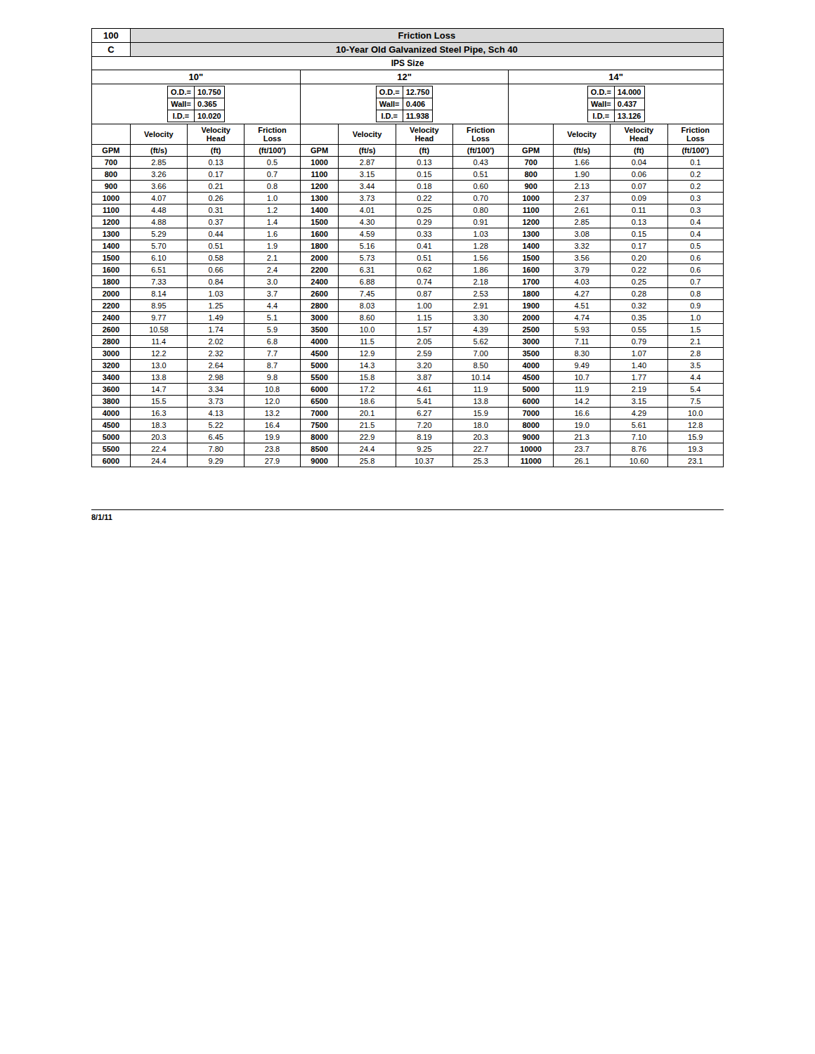| 100 | Friction Loss |
| C | 10-Year Old Galvanized Steel Pipe, Sch 40 |
| IPS Size |
| 10" | 12" | 14" |
| / O.D.= / 10.750 / / Wall= / 0.365 / / I.D.= / 10.020 / | / O.D.= / 12.750 / / Wall= / 0.406 / / I.D.= / 11.938 / | / O.D.= / 14.000 / / Wall= / 0.437 / / I.D.= / 13.126 / |
| | Velocity | Velocity Head | Friction Loss | | Velocity | Velocity Head | Friction Loss | | Velocity | Velocity Head | Friction Loss |
| GPM | (ft/s) | (ft) | (ft/100') | GPM | (ft/s) | (ft) | (ft/100') | GPM | (ft/s) | (ft) | (ft/100') |
| 700 | 2.85 | 0.13 | 0.5 | 1000 | 2.87 | 0.13 | 0.43 | 700 | 1.66 | 0.04 | 0.1 |
| 800 | 3.26 | 0.17 | 0.7 | 1100 | 3.15 | 0.15 | 0.51 | 800 | 1.90 | 0.06 | 0.2 |
| 900 | 3.66 | 0.21 | 0.8 | 1200 | 3.44 | 0.18 | 0.60 | 900 | 2.13 | 0.07 | 0.2 |
| 1000 | 4.07 | 0.26 | 1.0 | 1300 | 3.73 | 0.22 | 0.70 | 1000 | 2.37 | 0.09 | 0.3 |
| 1100 | 4.48 | 0.31 | 1.2 | 1400 | 4.01 | 0.25 | 0.80 | 1100 | 2.61 | 0.11 | 0.3 |
| 1200 | 4.88 | 0.37 | 1.4 | 1500 | 4.30 | 0.29 | 0.91 | 1200 | 2.85 | 0.13 | 0.4 |
| 1300 | 5.29 | 0.44 | 1.6 | 1600 | 4.59 | 0.33 | 1.03 | 1300 | 3.08 | 0.15 | 0.4 |
| 1400 | 5.70 | 0.51 | 1.9 | 1800 | 5.16 | 0.41 | 1.28 | 1400 | 3.32 | 0.17 | 0.5 |
| 1500 | 6.10 | 0.58 | 2.1 | 2000 | 5.73 | 0.51 | 1.56 | 1500 | 3.56 | 0.20 | 0.6 |
| 1600 | 6.51 | 0.66 | 2.4 | 2200 | 6.31 | 0.62 | 1.86 | 1600 | 3.79 | 0.22 | 0.6 |
| 1800 | 7.33 | 0.84 | 3.0 | 2400 | 6.88 | 0.74 | 2.18 | 1700 | 4.03 | 0.25 | 0.7 |
| 2000 | 8.14 | 1.03 | 3.7 | 2600 | 7.45 | 0.87 | 2.53 | 1800 | 4.27 | 0.28 | 0.8 |
| 2200 | 8.95 | 1.25 | 4.4 | 2800 | 8.03 | 1.00 | 2.91 | 1900 | 4.51 | 0.32 | 0.9 |
| 2400 | 9.77 | 1.49 | 5.1 | 3000 | 8.60 | 1.15 | 3.30 | 2000 | 4.74 | 0.35 | 1.0 |
| 2600 | 10.58 | 1.74 | 5.9 | 3500 | 10.0 | 1.57 | 4.39 | 2500 | 5.93 | 0.55 | 1.5 |
| 2800 | 11.4 | 2.02 | 6.8 | 4000 | 11.5 | 2.05 | 5.62 | 3000 | 7.11 | 0.79 | 2.1 |
| 3000 | 12.2 | 2.32 | 7.7 | 4500 | 12.9 | 2.59 | 7.00 | 3500 | 8.30 | 1.07 | 2.8 |
| 3200 | 13.0 | 2.64 | 8.7 | 5000 | 14.3 | 3.20 | 8.50 | 4000 | 9.49 | 1.40 | 3.5 |
| 3400 | 13.8 | 2.98 | 9.8 | 5500 | 15.8 | 3.87 | 10.14 | 4500 | 10.7 | 1.77 | 4.4 |
| 3600 | 14.7 | 3.34 | 10.8 | 6000 | 17.2 | 4.61 | 11.9 | 5000 | 11.9 | 2.19 | 5.4 |
| 3800 | 15.5 | 3.73 | 12.0 | 6500 | 18.6 | 5.41 | 13.8 | 6000 | 14.2 | 3.15 | 7.5 |
| 4000 | 16.3 | 4.13 | 13.2 | 7000 | 20.1 | 6.27 | 15.9 | 7000 | 16.6 | 4.29 | 10.0 |
| 4500 | 18.3 | 5.22 | 16.4 | 7500 | 21.5 | 7.20 | 18.0 | 8000 | 19.0 | 5.61 | 12.8 |
| 5000 | 20.3 | 6.45 | 19.9 | 8000 | 22.9 | 8.19 | 20.3 | 9000 | 21.3 | 7.10 | 15.9 |
| 5500 | 22.4 | 7.80 | 23.8 | 8500 | 24.4 | 9.25 | 22.7 | 10000 | 23.7 | 8.76 | 19.3 |
| 6000 | 24.4 | 9.29 | 27.9 | 9000 | 25.8 | 10.37 | 25.3 | 11000 | 26.1 | 10.60 | 23.1 |
8/1/11